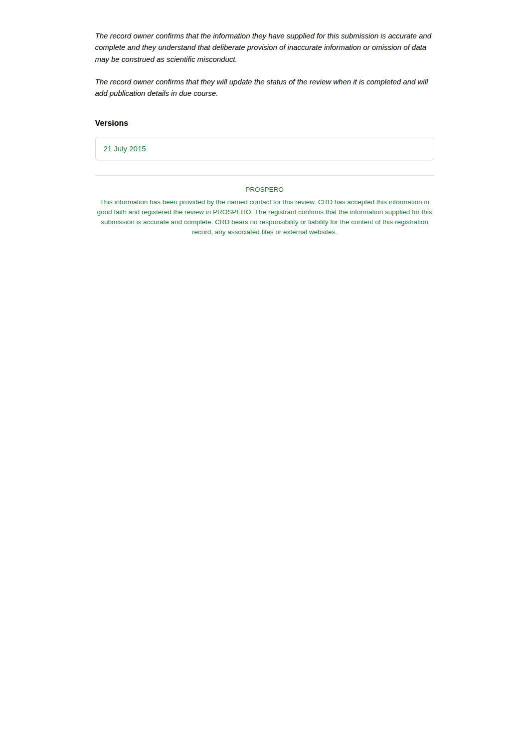The record owner confirms that the information they have supplied for this submission is accurate and complete and they understand that deliberate provision of inaccurate information or omission of data may be construed as scientific misconduct.
The record owner confirms that they will update the status of the review when it is completed and will add publication details in due course.
Versions
21 July 2015
PROSPERO
This information has been provided by the named contact for this review. CRD has accepted this information in good faith and registered the review in PROSPERO. The registrant confirms that the information supplied for this submission is accurate and complete. CRD bears no responsibility or liability for the content of this registration record, any associated files or external websites.